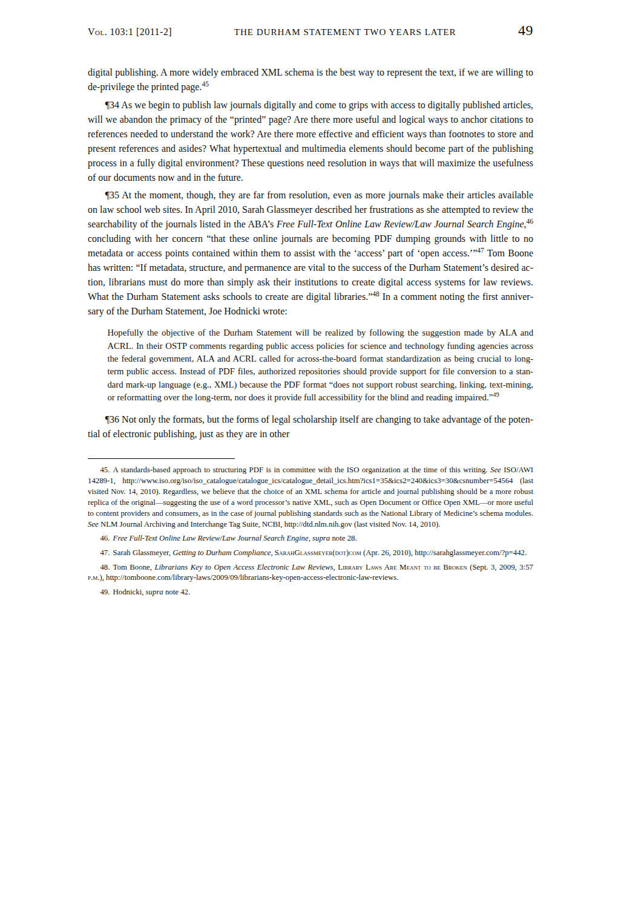Vol. 103:1 [2011-2] The Durham Statement Two Years Later 49
digital publishing. A more widely embraced XML schema is the best way to represent the text, if we are willing to de-privilege the printed page.45
¶34 As we begin to publish law journals digitally and come to grips with access to digitally published articles, will we abandon the primacy of the “printed” page? Are there more useful and logical ways to anchor citations to references needed to understand the work? Are there more effective and efficient ways than footnotes to store and present references and asides? What hypertextual and multimedia elements should become part of the publishing process in a fully digital environment? These questions need resolution in ways that will maximize the usefulness of our documents now and in the future.
¶35 At the moment, though, they are far from resolution, even as more journals make their articles available on law school web sites. In April 2010, Sarah Glassmeyer described her frustrations as she attempted to review the searchability of the journals listed in the ABA’s Free Full-Text Online Law Review/Law Journal Search Engine,46 concluding with her concern “that these online journals are becoming PDF dumping grounds with little to no metadata or access points contained within them to assist with the ‘access’ part of ‘open access.’”47 Tom Boone has written: “If metadata, structure, and permanence are vital to the success of the Durham Statement’s desired action, librarians must do more than simply ask their institutions to create digital access systems for law reviews. What the Durham Statement asks schools to create are digital libraries.”48 In a comment noting the first anniversary of the Durham Statement, Joe Hodnicki wrote:
Hopefully the objective of the Durham Statement will be realized by following the suggestion made by ALA and ACRL. In their OSTP comments regarding public access policies for science and technology funding agencies across the federal government, ALA and ACRL called for across-the-board format standardization as being crucial to long-term public access. Instead of PDF files, authorized repositories should provide support for file conversion to a standard mark-up language (e.g., XML) because the PDF format “does not support robust searching, linking, text-mining, or reformatting over the long-term, nor does it provide full accessibility for the blind and reading impaired.”49
¶36 Not only the formats, but the forms of legal scholarship itself are changing to take advantage of the potential of electronic publishing, just as they are in other
A standards-based approach to structuring PDF is in committee with the ISO organization at the time of this writing. See ISO/AWI 14289-1, http://www.iso.org/iso/iso_catalogue/catalogue_ics/catalogue_detail_ics.htm?ics1=35&ics2=240&ics3=30&csnumber=54564 (last visited Nov. 14, 2010). Regardless, we believe that the choice of an XML schema for article and journal publishing should be a more robust replica of the original—suggesting the use of a word processor’s native XML, such as Open Document or Office Open XML—or more useful to content providers and consumers, as in the case of journal publishing standards such as the National Library of Medicine’s schema modules. See NLM Journal Archiving and Interchange Tag Suite, NCBI, http://dtd.nlm.nih.gov (last visited Nov. 14, 2010).
Free Full-Text Online Law Review/Law Journal Search Engine, supra note 28.
Sarah Glassmeyer, Getting to Durham Compliance, SarahGlassmeyer(dot)com (Apr. 26, 2010), http://sarahglassmeyer.com/?p=442.
Tom Boone, Librarians Key to Open Access Electronic Law Reviews, Library Laws Are Meant to be Broken (Sept. 3, 2009, 3:57 p.m.), http://tomboone.com/library-laws/2009/09/librarians-key-open-access-electronic-law-reviews.
Hodnicki, supra note 42.